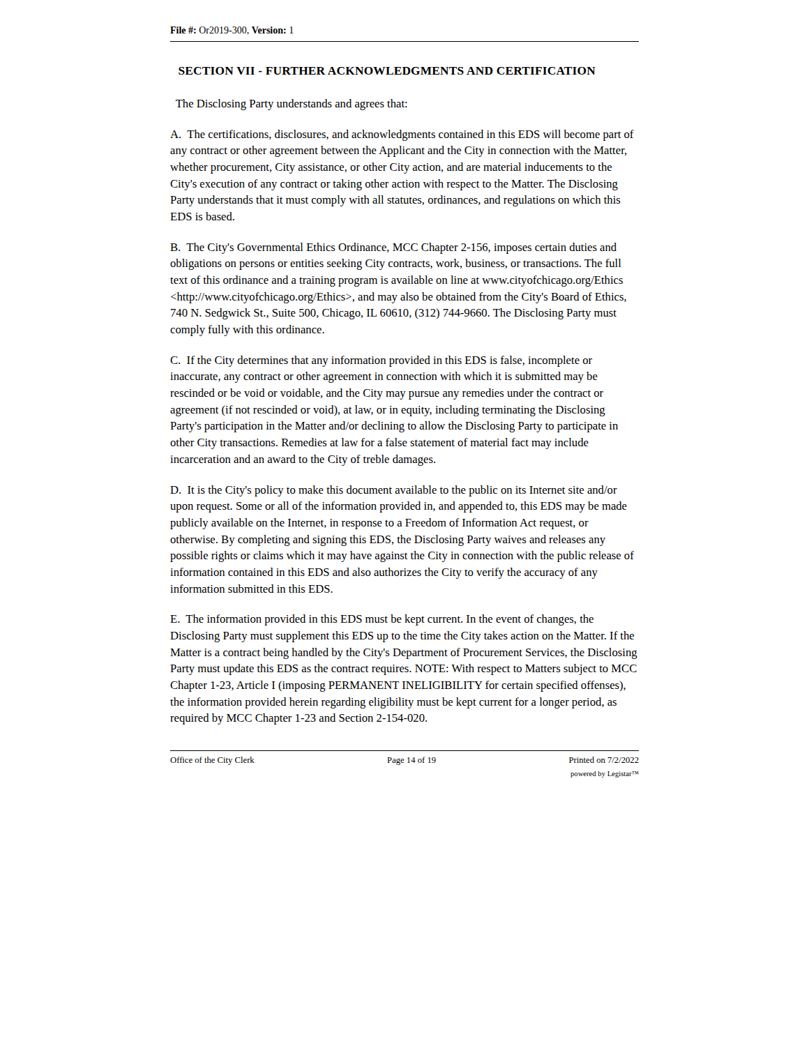File #: Or2019-300, Version: 1
SECTION VII - FURTHER ACKNOWLEDGMENTS AND CERTIFICATION
The Disclosing Party understands and agrees that:
A. The certifications, disclosures, and acknowledgments contained in this EDS will become part of any contract or other agreement between the Applicant and the City in connection with the Matter, whether procurement, City assistance, or other City action, and are material inducements to the City's execution of any contract or taking other action with respect to the Matter. The Disclosing Party understands that it must comply with all statutes, ordinances, and regulations on which this EDS is based.
B. The City's Governmental Ethics Ordinance, MCC Chapter 2-156, imposes certain duties and obligations on persons or entities seeking City contracts, work, business, or transactions. The full text of this ordinance and a training program is available on line at www.cityofchicago.org/Ethics <http://www.cityofchicago.org/Ethics>, and may also be obtained from the City's Board of Ethics, 740 N. Sedgwick St., Suite 500, Chicago, IL 60610, (312) 744-9660. The Disclosing Party must comply fully with this ordinance.
C. If the City determines that any information provided in this EDS is false, incomplete or inaccurate, any contract or other agreement in connection with which it is submitted may be rescinded or be void or voidable, and the City may pursue any remedies under the contract or agreement (if not rescinded or void), at law, or in equity, including terminating the Disclosing Party's participation in the Matter and/or declining to allow the Disclosing Party to participate in other City transactions. Remedies at law for a false statement of material fact may include incarceration and an award to the City of treble damages.
D. It is the City's policy to make this document available to the public on its Internet site and/or upon request. Some or all of the information provided in, and appended to, this EDS may be made publicly available on the Internet, in response to a Freedom of Information Act request, or otherwise. By completing and signing this EDS, the Disclosing Party waives and releases any possible rights or claims which it may have against the City in connection with the public release of information contained in this EDS and also authorizes the City to verify the accuracy of any information submitted in this EDS.
E. The information provided in this EDS must be kept current. In the event of changes, the Disclosing Party must supplement this EDS up to the time the City takes action on the Matter. If the Matter is a contract being handled by the City's Department of Procurement Services, the Disclosing Party must update this EDS as the contract requires. NOTE: With respect to Matters subject to MCC Chapter 1-23, Article I (imposing PERMANENT INELIGIBILITY for certain specified offenses), the information provided herein regarding eligibility must be kept current for a longer period, as required by MCC Chapter 1-23 and Section 2-154-020.
Office of the City Clerk
Page 14 of 19
Printed on 7/2/2022
powered by Legistar™